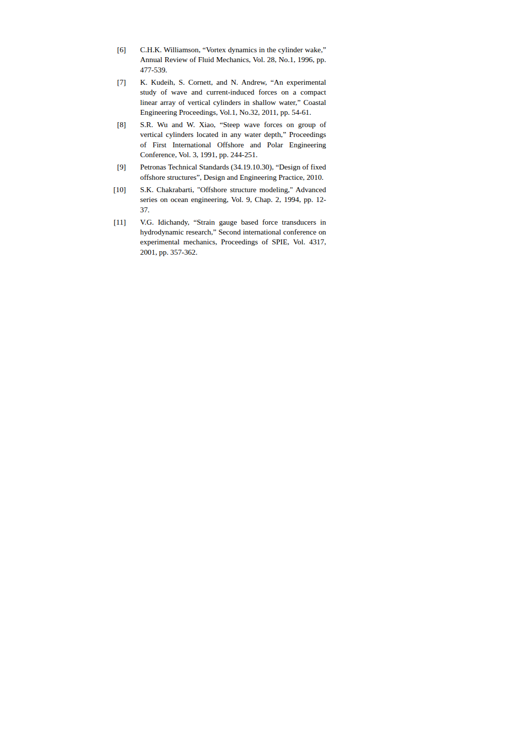[6] C.H.K. Williamson, “Vortex dynamics in the cylinder wake,” Annual Review of Fluid Mechanics, Vol. 28, No.1, 1996, pp. 477-539.
[7] K. Kudeih, S. Cornett, and N. Andrew, “An experimental study of wave and current-induced forces on a compact linear array of vertical cylinders in shallow water,” Coastal Engineering Proceedings, Vol.1, No.32, 2011, pp. 54-61.
[8] S.R. Wu and W. Xiao, “Steep wave forces on group of vertical cylinders located in any water depth,” Proceedings of First International Offshore and Polar Engineering Conference, Vol. 3, 1991, pp. 244-251.
[9] Petronas Technical Standards (34.19.10.30), “Design of fixed offshore structures”, Design and Engineering Practice, 2010.
[10] S.K. Chakrabarti, "Offshore structure modeling," Advanced series on ocean engineering, Vol. 9, Chap. 2, 1994, pp. 12-37.
[11] V.G. Idichandy, “Strain gauge based force transducers in hydrodynamic research,” Second international conference on experimental mechanics, Proceedings of SPIE, Vol. 4317, 2001, pp. 357-362.